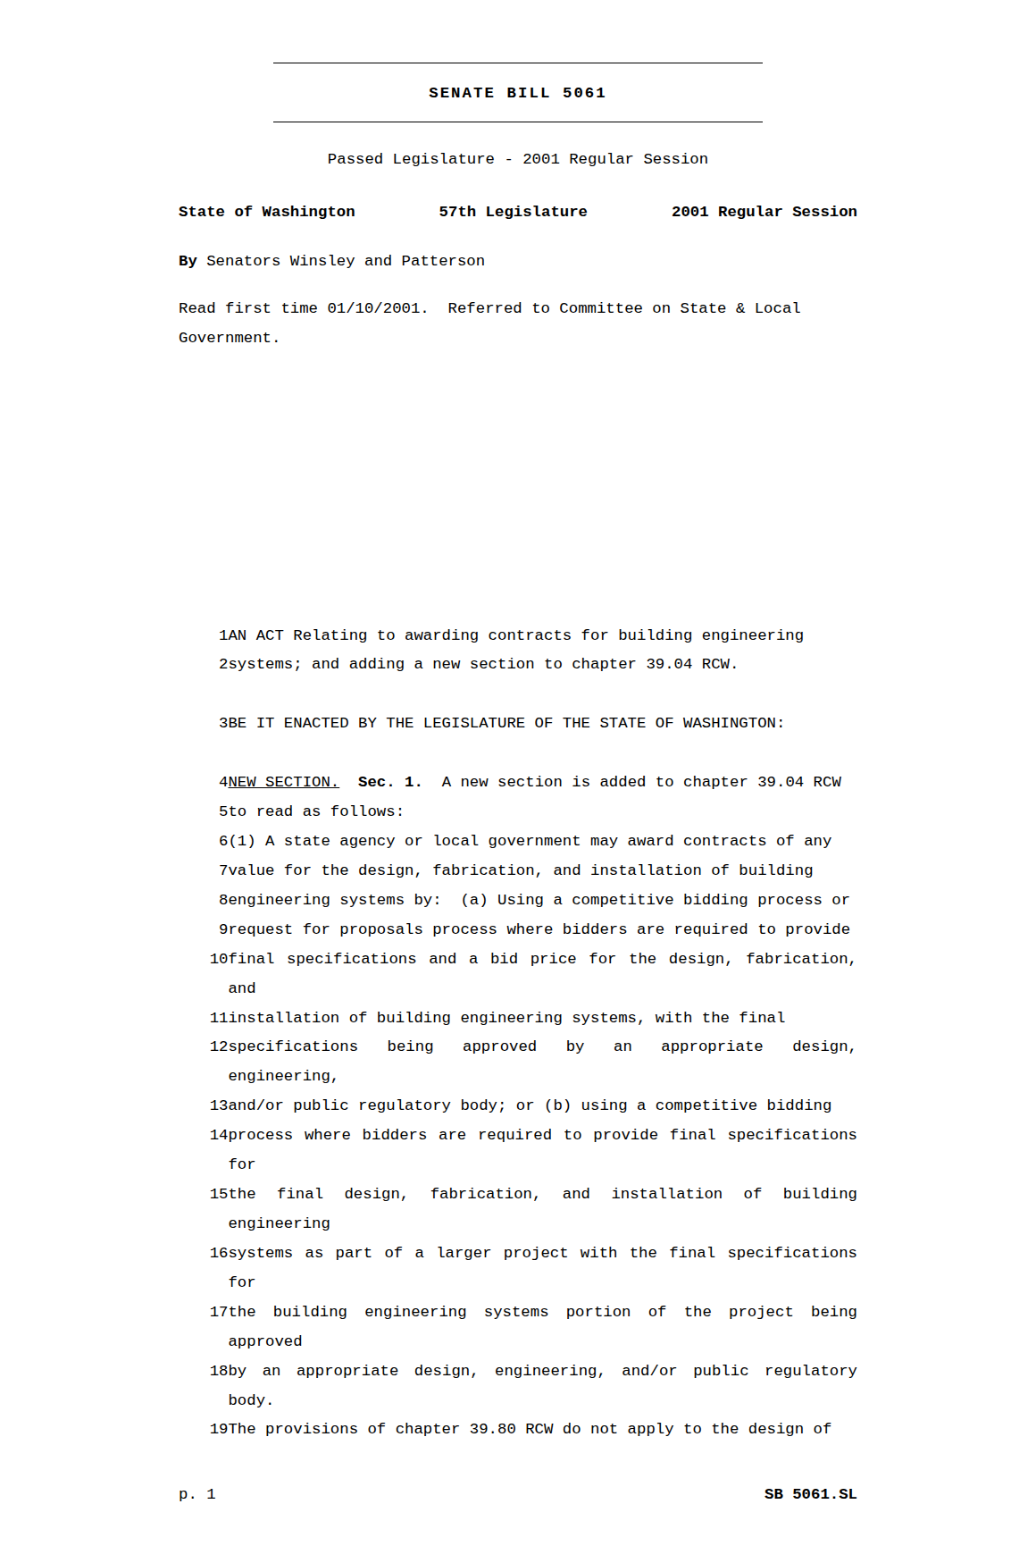SENATE BILL 5061
Passed Legislature - 2001 Regular Session
State of Washington 57th Legislature 2001 Regular Session
By Senators Winsley and Patterson
Read first time 01/10/2001. Referred to Committee on State & Local Government.
| 1 | AN ACT Relating to awarding contracts for building engineering |
| 2 | systems; and adding a new section to chapter 39.04 RCW. |
| 3 | BE IT ENACTED BY THE LEGISLATURE OF THE STATE OF WASHINGTON: |
| 4 | NEW SECTION. Sec. 1. A new section is added to chapter 39.04 RCW |
| 5 | to read as follows: |
| 6 | (1) A state agency or local government may award contracts of any |
| 7 | value for the design, fabrication, and installation of building |
| 8 | engineering systems by: (a) Using a competitive bidding process or |
| 9 | request for proposals process where bidders are required to provide |
| 10 | final specifications and a bid price for the design, fabrication, and |
| 11 | installation of building engineering systems, with the final |
| 12 | specifications being approved by an appropriate design, engineering, |
| 13 | and/or public regulatory body; or (b) using a competitive bidding |
| 14 | process where bidders are required to provide final specifications for |
| 15 | the final design, fabrication, and installation of building engineering |
| 16 | systems as part of a larger project with the final specifications for |
| 17 | the building engineering systems portion of the project being approved |
| 18 | by an appropriate design, engineering, and/or public regulatory body. |
| 19 | The provisions of chapter 39.80 RCW do not apply to the design of |
p. 1 SB 5061.SL